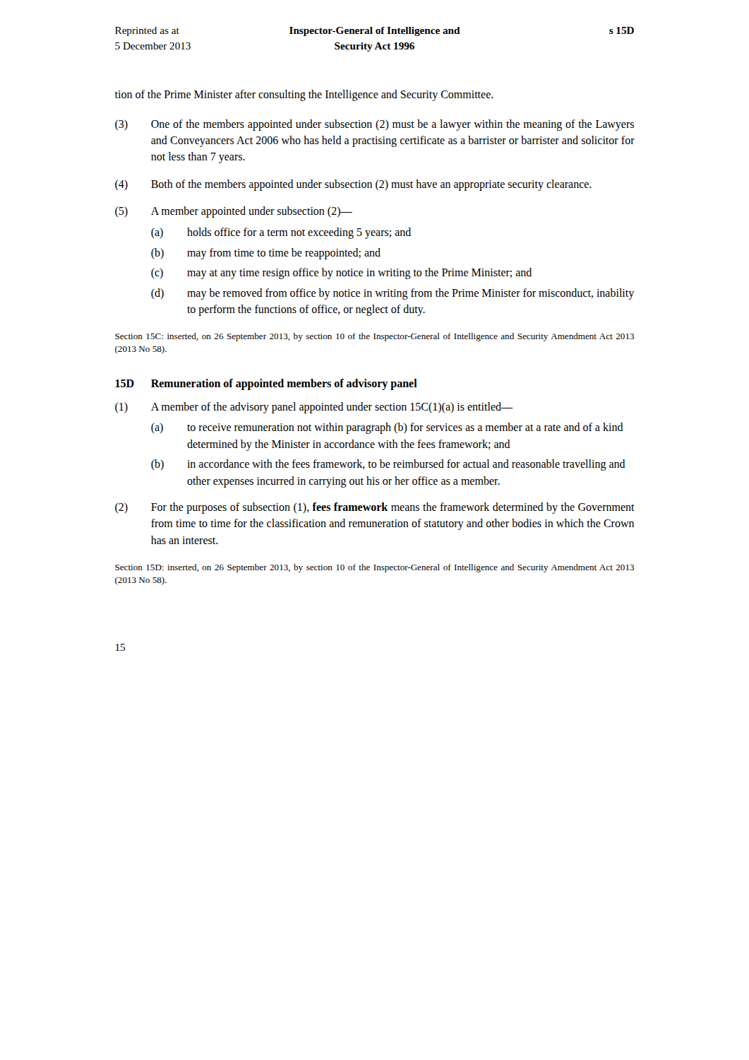Reprinted as at
5 December 2013
Inspector-General of Intelligence and
Security Act 1996
s 15D
tion of the Prime Minister after consulting the Intelligence and Security Committee.
(3)
One of the members appointed under subsection (2) must be a lawyer within the meaning of the Lawyers and Conveyancers Act 2006 who has held a practising certificate as a barrister or barrister and solicitor for not less than 7 years.
(4)
Both of the members appointed under subsection (2) must have an appropriate security clearance.
(5)
A member appointed under subsection (2)—
(a) holds office for a term not exceeding 5 years; and
(b) may from time to time be reappointed; and
(c) may at any time resign office by notice in writing to the Prime Minister; and
(d) may be removed from office by notice in writing from the Prime Minister for misconduct, inability to perform the functions of office, or neglect of duty.
Section 15C: inserted, on 26 September 2013, by section 10 of the Inspector-General of Intelligence and Security Amendment Act 2013 (2013 No 58).
15D Remuneration of appointed members of advisory panel
(1)
A member of the advisory panel appointed under section 15C(1)(a) is entitled—
(a) to receive remuneration not within paragraph (b) for services as a member at a rate and of a kind determined by the Minister in accordance with the fees framework; and
(b) in accordance with the fees framework, to be reimbursed for actual and reasonable travelling and other expenses incurred in carrying out his or her office as a member.
(2)
For the purposes of subsection (1), fees framework means the framework determined by the Government from time to time for the classification and remuneration of statutory and other bodies in which the Crown has an interest.
Section 15D: inserted, on 26 September 2013, by section 10 of the Inspector-General of Intelligence and Security Amendment Act 2013 (2013 No 58).
15